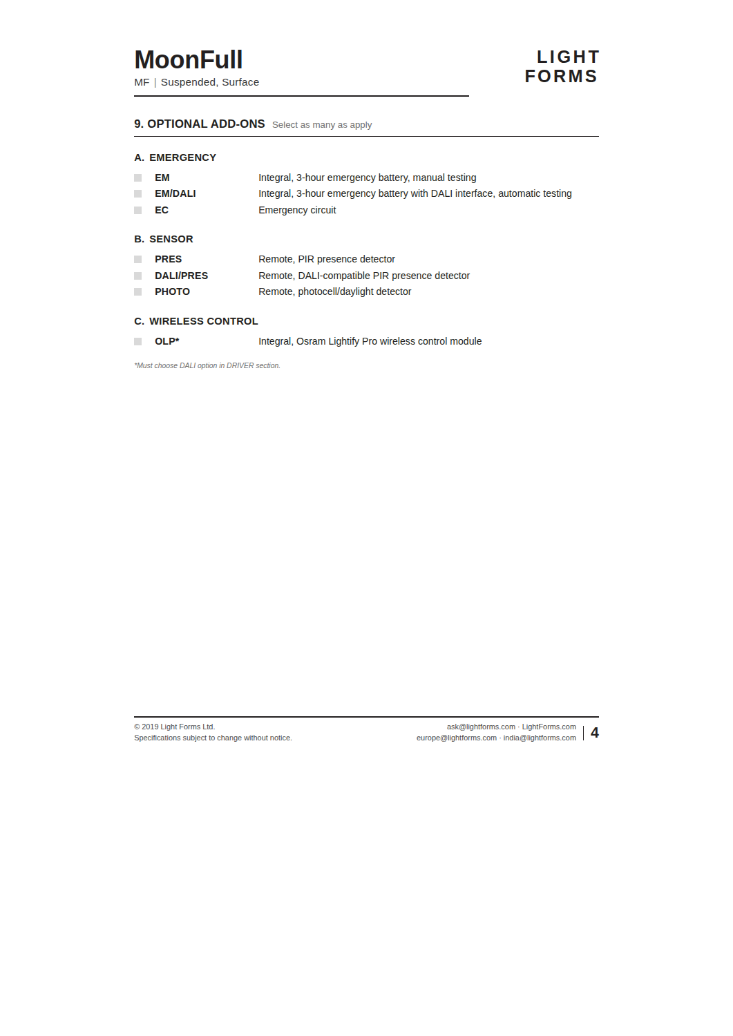MoonFull
MF|Suspended, Surface
LIGHT
FORMS
9. OPTIONAL ADD-ONS Select as many as apply
A. EMERGENCY
| | EM | Integral, 3-hour emergency battery, manual testing |
| | EM/DALI | Integral, 3-hour emergency battery with DALI interface, automatic testing |
| | EC | Emergency circuit |
B. SENSOR
| | PRES | Remote, PIR presence detector |
| | DALI/PRES | Remote, DALI-compatible PIR presence detector |
| | PHOTO | Remote, photocell/daylight detector |
C. WIRELESS CONTROL
| | OLP* | Integral, Osram Lightify Pro wireless control module |
*Must choose DALI option in DRIVER section.
© 2019 Light Forms Ltd.
Specifications subject to change without notice.
ask@lightforms.com · LightForms.com
europe@lightforms.com · india@lightforms.com
4